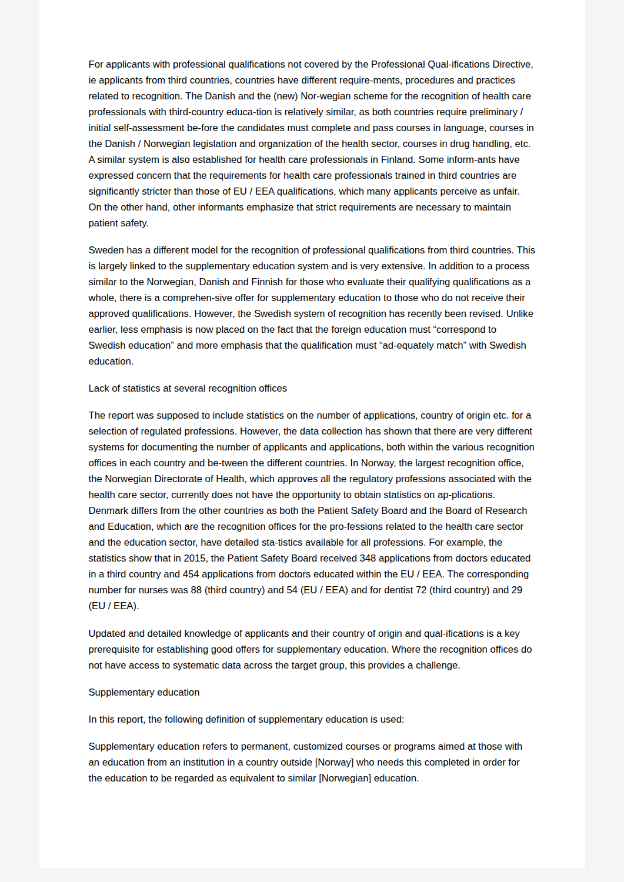For applicants with professional qualifications not covered by the Professional Qual-ifications Directive, ie applicants from third countries, countries have different require-ments, procedures and practices related to recognition. The Danish and the (new) Nor-wegian scheme for the recognition of health care professionals with third-country educa-tion is relatively similar, as both countries require preliminary / initial self-assessment be-fore the candidates must complete and pass courses in language, courses in the Danish / Norwegian legislation and organization of the health sector, courses in drug handling, etc. A similar system is also established for health care professionals in Finland. Some inform-ants have expressed concern that the requirements for health care professionals trained in third countries are significantly stricter than those of EU / EEA qualifications, which many applicants perceive as unfair. On the other hand, other informants emphasize that strict requirements are necessary to maintain patient safety.
Sweden has a different model for the recognition of professional qualifications from third countries. This is largely linked to the supplementary education system and is very extensive. In addition to a process similar to the Norwegian, Danish and Finnish for those who evaluate their qualifying qualifications as a whole, there is a comprehen-sive offer for supplementary education to those who do not receive their approved qualifications. However, the Swedish system of recognition has recently been revised. Unlike earlier, less emphasis is now placed on the fact that the foreign education must “correspond to Swedish education” and more emphasis that the qualification must “ad-equately match” with Swedish education.
Lack of statistics at several recognition offices
The report was supposed to include statistics on the number of applications, country of origin etc. for a selection of regulated professions. However, the data collection has shown that there are very different systems for documenting the number of applicants and applications, both within the various recognition offices in each country and be-tween the different countries. In Norway, the largest recognition office, the Norwegian Directorate of Health, which approves all the regulatory professions associated with the health care sector, currently does not have the opportunity to obtain statistics on ap-plications. Denmark differs from the other countries as both the Patient Safety Board and the Board of Research and Education, which are the recognition offices for the pro-fessions related to the health care sector and the education sector, have detailed sta-tistics available for all professions. For example, the statistics show that in 2015, the Patient Safety Board received 348 applications from doctors educated in a third country and 454 applications from doctors educated within the EU / EEA. The corresponding number for nurses was 88 (third country) and 54 (EU / EEA) and for dentist 72 (third country) and 29 (EU / EEA).
Updated and detailed knowledge of applicants and their country of origin and qual-ifications is a key prerequisite for establishing good offers for supplementary education. Where the recognition offices do not have access to systematic data across the target group, this provides a challenge.
Supplementary education
In this report, the following definition of supplementary education is used:
Supplementary education refers to permanent, customized courses or programs aimed at those with an education from an institution in a country outside [Norway] who needs this completed in order for the education to be regarded as equivalent to similar [Norwegian] education.